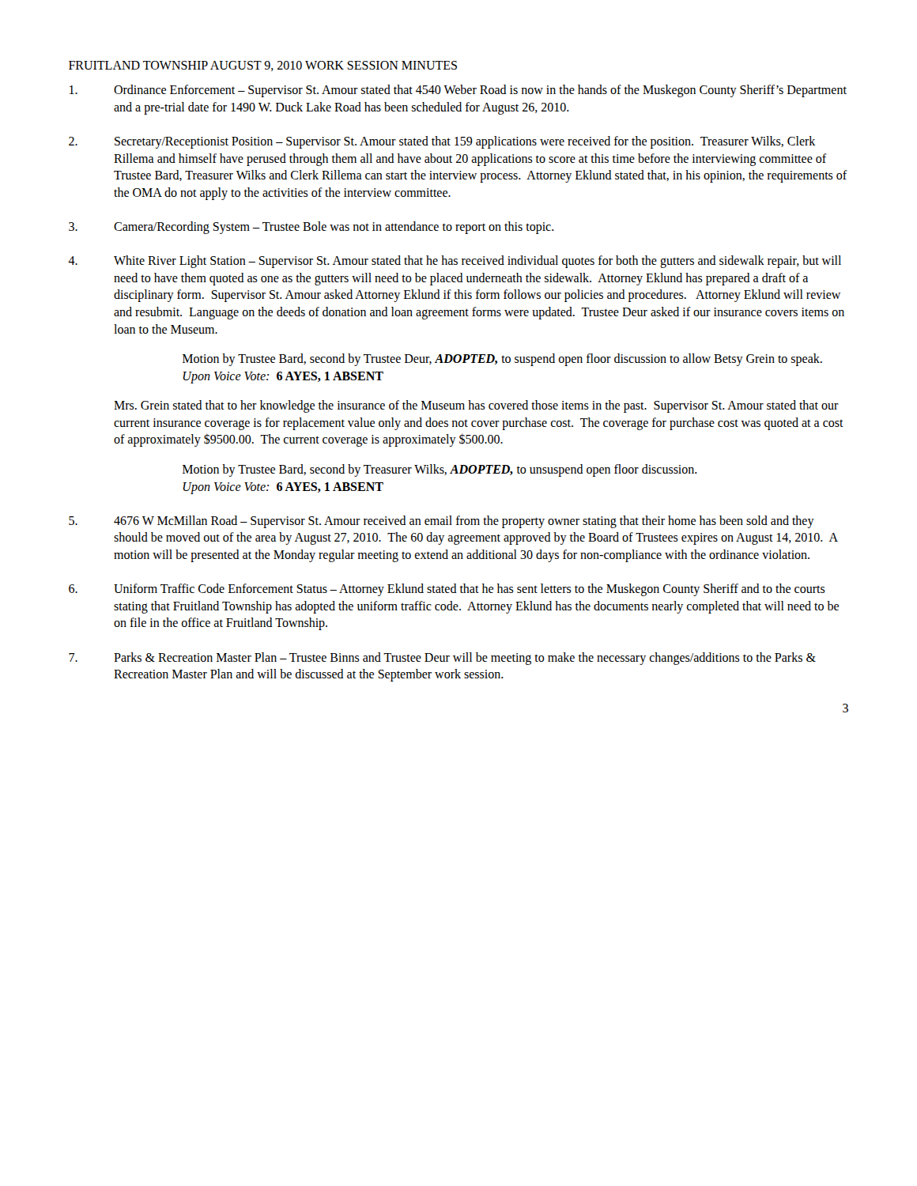FRUITLAND TOWNSHIP AUGUST 9, 2010 WORK SESSION MINUTES
1. Ordinance Enforcement – Supervisor St. Amour stated that 4540 Weber Road is now in the hands of the Muskegon County Sheriff’s Department and a pre-trial date for 1490 W. Duck Lake Road has been scheduled for August 26, 2010.
2. Secretary/Receptionist Position – Supervisor St. Amour stated that 159 applications were received for the position. Treasurer Wilks, Clerk Rillema and himself have perused through them all and have about 20 applications to score at this time before the interviewing committee of Trustee Bard, Treasurer Wilks and Clerk Rillema can start the interview process. Attorney Eklund stated that, in his opinion, the requirements of the OMA do not apply to the activities of the interview committee.
3. Camera/Recording System – Trustee Bole was not in attendance to report on this topic.
4. White River Light Station – Supervisor St. Amour stated that he has received individual quotes for both the gutters and sidewalk repair, but will need to have them quoted as one as the gutters will need to be placed underneath the sidewalk. Attorney Eklund has prepared a draft of a disciplinary form. Supervisor St. Amour asked Attorney Eklund if this form follows our policies and procedures. Attorney Eklund will review and resubmit. Language on the deeds of donation and loan agreement forms were updated. Trustee Deur asked if our insurance covers items on loan to the Museum.
Motion by Trustee Bard, second by Trustee Deur, ADOPTED, to suspend open floor discussion to allow Betsy Grein to speak.
Upon Voice Vote: 6 AYES, 1 ABSENT
Mrs. Grein stated that to her knowledge the insurance of the Museum has covered those items in the past. Supervisor St. Amour stated that our current insurance coverage is for replacement value only and does not cover purchase cost. The coverage for purchase cost was quoted at a cost of approximately $9500.00. The current coverage is approximately $500.00.
Motion by Trustee Bard, second by Treasurer Wilks, ADOPTED, to unsuspend open floor discussion.
Upon Voice Vote: 6 AYES, 1 ABSENT
5. 4676 W McMillan Road – Supervisor St. Amour received an email from the property owner stating that their home has been sold and they should be moved out of the area by August 27, 2010. The 60 day agreement approved by the Board of Trustees expires on August 14, 2010. A motion will be presented at the Monday regular meeting to extend an additional 30 days for non-compliance with the ordinance violation.
6. Uniform Traffic Code Enforcement Status – Attorney Eklund stated that he has sent letters to the Muskegon County Sheriff and to the courts stating that Fruitland Township has adopted the uniform traffic code. Attorney Eklund has the documents nearly completed that will need to be on file in the office at Fruitland Township.
7. Parks & Recreation Master Plan – Trustee Binns and Trustee Deur will be meeting to make the necessary changes/additions to the Parks & Recreation Master Plan and will be discussed at the September work session.
3